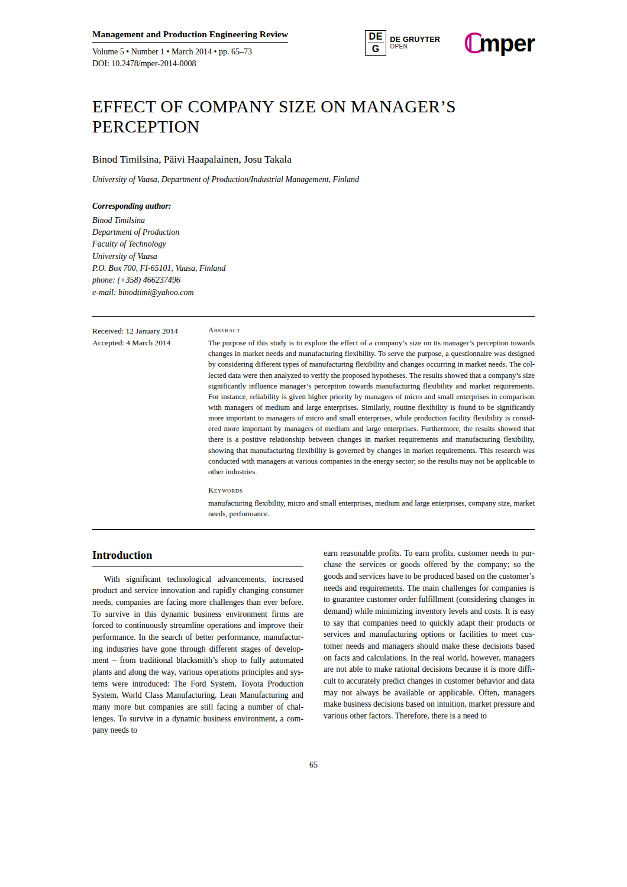Management and Production Engineering Review
Volume 5 • Number 1 • March 2014 • pp. 65–73
DOI: 10.2478/mper-2014-0008
DE
G
DE GRUYTER
OPEN
ℂmper
EFFECT OF COMPANY SIZE ON MANAGER’S PERCEPTION
Binod Timilsina, Päivi Haapalainen, Josu Takala
University of Vaasa, Department of Production/Industrial Management, Finland
Corresponding author:
Binod Timilsina
Department of Production
Faculty of Technology
University of Vaasa
P.O. Box 700, FI-65101, Vaasa, Finland
phone: (+358) 466237496
e-mail: binodtimi@yahoo.com
Received: 12 January 2014
Accepted: 4 March 2014
Abstract
The purpose of this study is to explore the effect of a company’s size on its manager’s perception towards changes in market needs and manufacturing flexibility. To serve the purpose, a questionnaire was designed by considering different types of manufacturing flexibility and changes occurring in market needs. The collected data were then analyzed to verify the proposed hypotheses. The results showed that a company’s size significantly influence manager’s perception towards manufacturing flexibility and market requirements. For instance, reliability is given higher priority by managers of micro and small enterprises in comparison with managers of medium and large enterprises. Similarly, routine flexibility is found to be significantly more important to managers of micro and small enterprises, while production facility flexibility is considered more important by managers of medium and large enterprises. Furthermore, the results showed that there is a positive relationship between changes in market requirements and manufacturing flexibility, showing that manufacturing flexibility is governed by changes in market requirements. This research was conducted with managers at various companies in the energy sector; so the results may not be applicable to other industries.
Keywords
manufacturing flexibility, micro and small enterprises, medium and large enterprises, company size, market needs, performance.
Introduction
With significant technological advancements, increased product and service innovation and rapidly changing consumer needs, companies are facing more challenges than ever before. To survive in this dynamic business environment firms are forced to continuously streamline operations and improve their performance. In the search of better performance, manufacturing industries have gone through different stages of development – from traditional blacksmith’s shop to fully automated plants and along the way, various operations principles and systems were introduced: The Ford System, Toyota Production System, World Class Manufacturing, Lean Manufacturing and many more but companies are still facing a number of challenges. To survive in a dynamic business environment, a company needs to
earn reasonable profits. To earn profits, customer needs to purchase the services or goods offered by the company; so the goods and services have to be produced based on the customer’s needs and requirements. The main challenges for companies is to guarantee customer order fulfillment (considering changes in demand) while minimizing inventory levels and costs. It is easy to say that companies need to quickly adapt their products or services and manufacturing options or facilities to meet customer needs and managers should make these decisions based on facts and calculations. In the real world, however, managers are not able to make rational decisions because it is more difficult to accurately predict changes in customer behavior and data may not always be available or applicable. Often, managers make business decisions based on intuition, market pressure and various other factors. Therefore, there is a need to
65